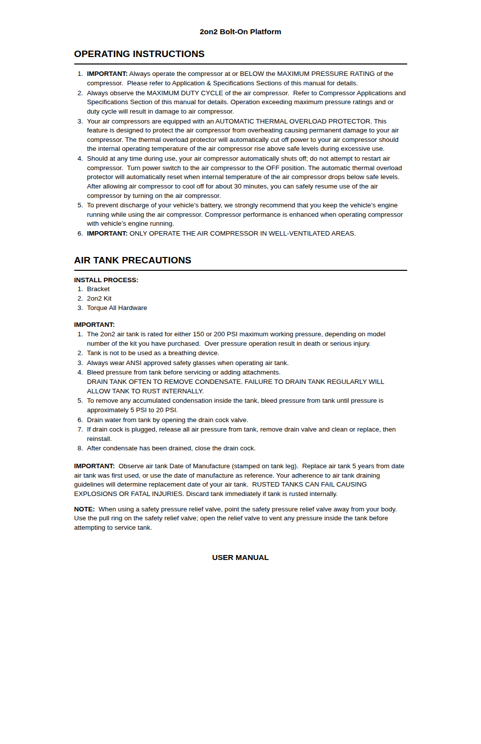2on2 Bolt-On Platform
OPERATING INSTRUCTIONS
IMPORTANT: Always operate the compressor at or BELOW the MAXIMUM PRESSURE RATING of the compressor. Please refer to Application & Specifications Sections of this manual for details.
Always observe the MAXIMUM DUTY CYCLE of the air compressor. Refer to Compressor Applications and Specifications Section of this manual for details. Operation exceeding maximum pressure ratings and or duty cycle will result in damage to air compressor.
Your air compressors are equipped with an AUTOMATIC THERMAL OVERLOAD PROTECTOR. This feature is designed to protect the air compressor from overheating causing permanent damage to your air compressor. The thermal overload protector will automatically cut off power to your air compressor should the internal operating temperature of the air compressor rise above safe levels during excessive use.
Should at any time during use, your air compressor automatically shuts off; do not attempt to restart air compressor. Turn power switch to the air compressor to the OFF position. The automatic thermal overload protector will automatically reset when internal temperature of the air compressor drops below safe levels. After allowing air compressor to cool off for about 30 minutes, you can safely resume use of the air compressor by turning on the air compressor.
To prevent discharge of your vehicle’s battery, we strongly recommend that you keep the vehicle’s engine running while using the air compressor. Compressor performance is enhanced when operating compressor with vehicle’s engine running.
IMPORTANT: ONLY OPERATE THE AIR COMPRESSOR IN WELL-VENTILATED AREAS.
AIR TANK PRECAUTIONS
INSTALL PROCESS:
Bracket
2on2 Kit
Torque All Hardware
IMPORTANT:
The 2on2 air tank is rated for either 150 or 200 PSI maximum working pressure, depending on model number of the kit you have purchased. Over pressure operation result in death or serious injury.
Tank is not to be used as a breathing device.
Always wear ANSI approved safety glasses when operating air tank.
Bleed pressure from tank before servicing or adding attachments.
DRAIN TANK OFTEN TO REMOVE CONDENSATE. FAILURE TO DRAIN TANK REGULARLY WILL ALLOW TANK TO RUST INTERNALLY.
To remove any accumulated condensation inside the tank, bleed pressure from tank until pressure is approximately 5 PSI to 20 PSI.
Drain water from tank by opening the drain cock valve.
If drain cock is plugged, release all air pressure from tank, remove drain valve and clean or replace, then reinstall.
After condensate has been drained, close the drain cock.
IMPORTANT: Observe air tank Date of Manufacture (stamped on tank leg). Replace air tank 5 years from date air tank was first used, or use the date of manufacture as reference. Your adherence to air tank draining guidelines will determine replacement date of your air tank. RUSTED TANKS CAN FAIL CAUSING EXPLOSIONS OR FATAL INJURIES. Discard tank immediately if tank is rusted internally.
NOTE: When using a safety pressure relief valve, point the safety pressure relief valve away from your body. Use the pull ring on the safety relief valve; open the relief valve to vent any pressure inside the tank before attempting to service tank.
USER MANUAL